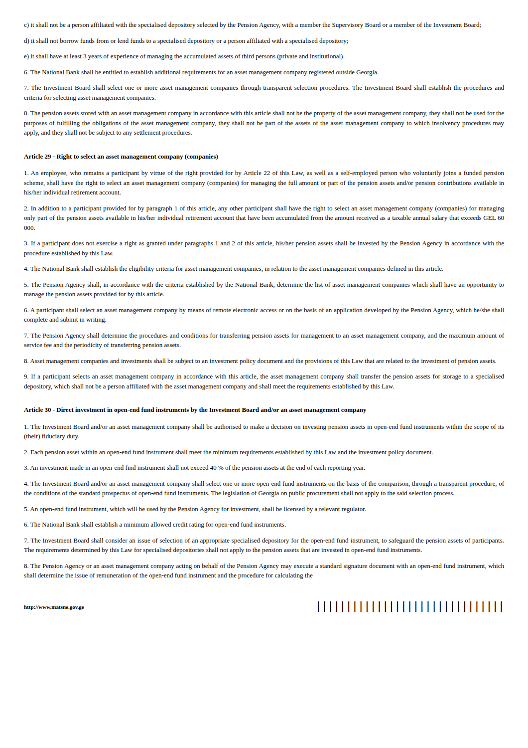c) it shall not be a person affiliated with the specialised depository selected by the Pension Agency, with a member the Supervisory Board or a member of the Investment Board;
d) it shall not borrow funds from or lend funds to a specialised depository or a person affiliated with a specialised depository;
e) it shall have at least 3 years of experience of managing the accumulated assets of third persons (private and institutional).
6. The National Bank shall be entitled to establish additional requirements for an asset management company registered outside Georgia.
7. The Investment Board shall select one or more asset management companies through transparent selection procedures. The Investment Board shall establish the procedures and criteria for selecting asset management companies.
8. The pension assets stored with an asset management company in accordance with this article shall not be the property of the asset management company, they shall not be used for the purposes of fulfilling the obligations of the asset management company, they shall not be part of the assets of the asset management company to which insolvency procedures may apply, and they shall not be subject to any settlement procedures.
Article 29 - Right to select an asset management company (companies)
1. An employee, who remains a participant by virtue of the right provided for by Article 22 of this Law, as well as a self-employed person who voluntarily joins a funded pension scheme, shall have the right to select an asset management company (companies) for managing the full amount or part of the pension assets and/or pension contributions available in his/her individual retirement account.
2. In addition to a participant provided for by paragraph 1 of this article, any other participant shall have the right to select an asset management company (companies) for managing only part of the pension assets available in his/her individual retirement account that have been accumulated from the amount received as a taxable annual salary that exceeds GEL 60 000.
3. If a participant does not exercise a right as granted under paragraphs 1 and 2 of this article, his/her pension assets shall be invested by the Pension Agency in accordance with the procedure established by this Law.
4. The National Bank shall establish the eligibility criteria for asset management companies, in relation to the asset management companies defined in this article.
5. The Pension Agency shall, in accordance with the criteria established by the National Bank, determine the list of asset management companies which shall have an opportunity to manage the pension assets provided for by this article.
6. A participant shall select an asset management company by means of remote electronic access or on the basis of an application developed by the Pension Agency, which he/she shall complete and submit in writing.
7. The Pension Agency shall determine the procedures and conditions for transferring pension assets for management to an asset management company, and the maximum amount of service fee and the periodicity of transferring pension assets.
8. Asset management companies and investments shall be subject to an investment policy document and the provisions of this Law that are related to the investment of pension assets.
9. If a participant selects an asset management company in accordance with this article, the asset management company shall transfer the pension assets for storage to a specialised depository, which shall not be a person affiliated with the asset management company and shall meet the requirements established by this Law.
Article 30 - Direct investment in open-end fund instruments by the Investment Board and/or an asset management company
1. The Investment Board and/or an asset management company shall be authorised to make a decision on investing pension assets in open-end fund instruments within the scope of its (their) fiduciary duty.
2. Each pension asset within an open-end fund instrument shall meet the minimum requirements established by this Law and the investment policy document.
3. An investment made in an open-end find instrument shall not exceed 40 % of the pension assets at the end of each reporting year.
4. The Investment Board and/or an asset management company shall select one or more open-end fund instruments on the basis of the comparison, through a transparent procedure, of the conditions of the standard prospectus of open-end fund instruments. The legislation of Georgia on public procurement shall not apply to the said selection process.
5. An open-end fund instrument, which will be used by the Pension Agency for investment, shall be licensed by a relevant regulator.
6. The National Bank shall establish a minimum allowed credit rating for open-end fund instruments.
7. The Investment Board shall consider an issue of selection of an appropriate specialised depository for the open-end fund instrument, to safeguard the pension assets of participants. The requirements determined by this Law for specialised depositories shall not apply to the pension assets that are invested in open-end fund instruments.
8. The Pension Agency or an asset management company acting on behalf of the Pension Agency may execute a standard signature document with an open-end fund instrument, which shall determine the issue of remuneration of the open-end fund instrument and the procedure for calculating the
http://www.matsne.gov.ge |||||||||||||||||||||||||||||||